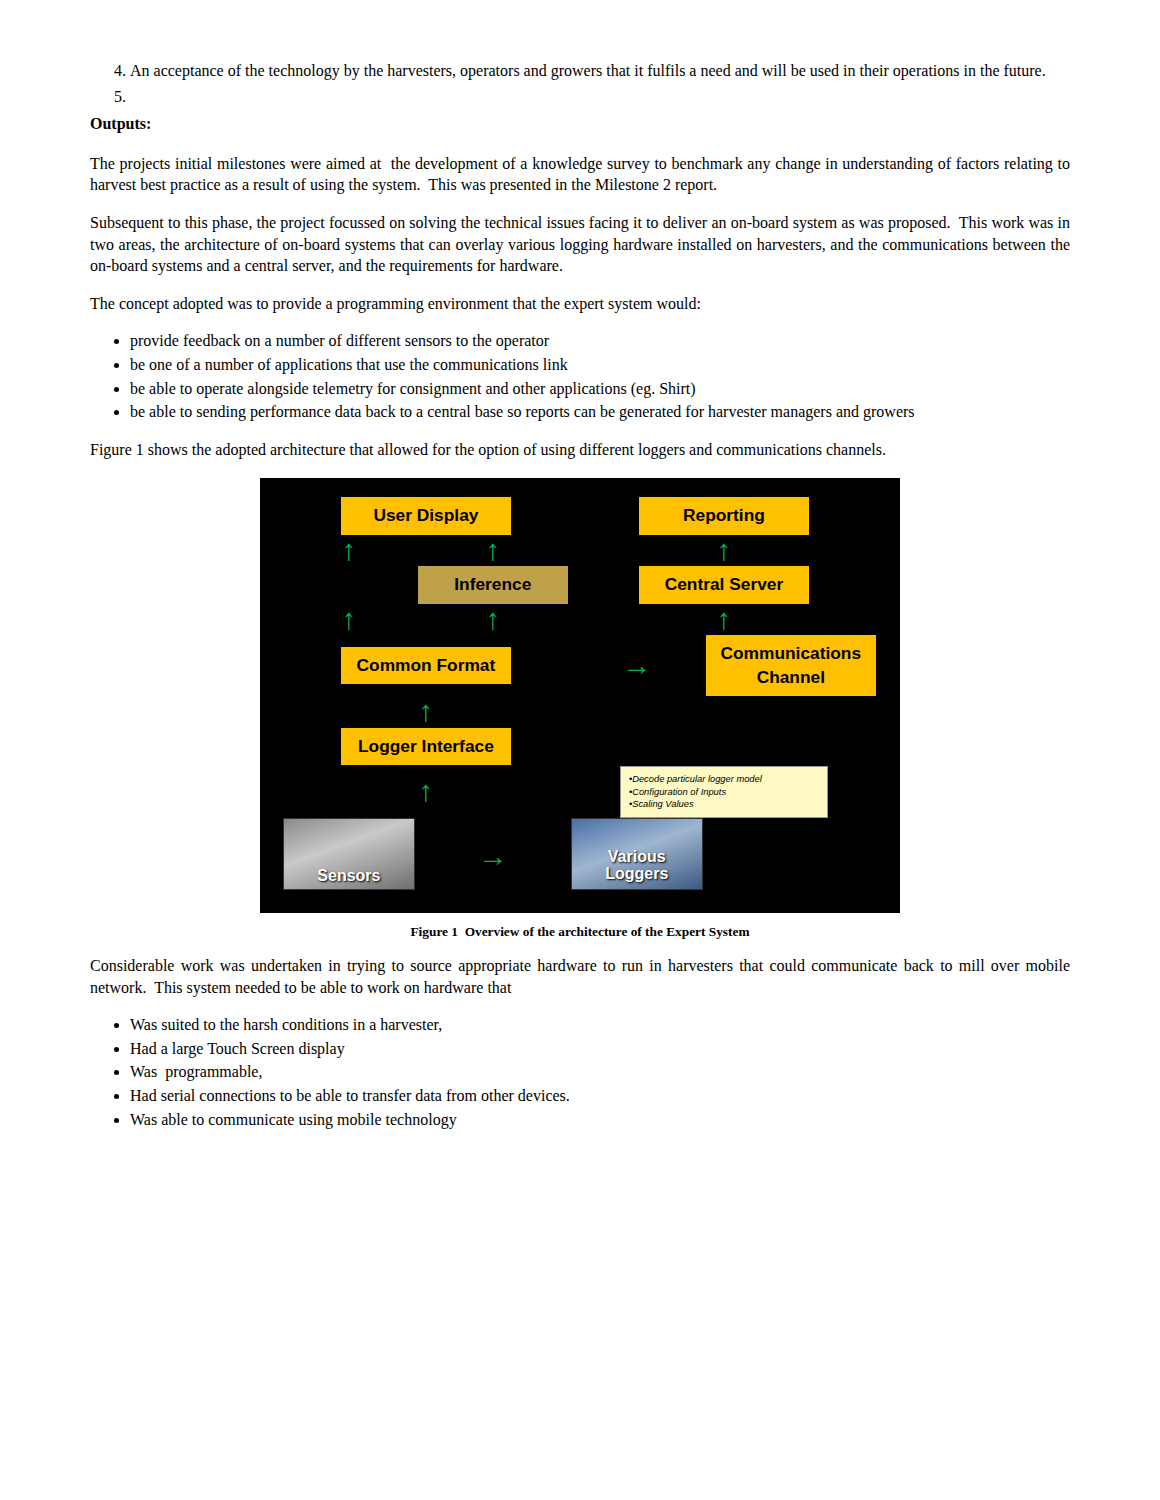An acceptance of the technology by the harvesters, operators and growers that it fulfils a need and will be used in their operations in the future.
Outputs:
The projects initial milestones were aimed at the development of a knowledge survey to benchmark any change in understanding of factors relating to harvest best practice as a result of using the system. This was presented in the Milestone 2 report.
Subsequent to this phase, the project focussed on solving the technical issues facing it to deliver an on-board system as was proposed. This work was in two areas, the architecture of on-board systems that can overlay various logging hardware installed on harvesters, and the communications between the on-board systems and a central server, and the requirements for hardware.
The concept adopted was to provide a programming environment that the expert system would:
provide feedback on a number of different sensors to the operator
be one of a number of applications that use the communications link
be able to operate alongside telemetry for consignment and other applications (eg. Shirt)
be able to sending performance data back to a central base so reports can be generated for harvester managers and growers
Figure 1 shows the adopted architecture that allowed for the option of using different loggers and communications channels.
| User Display | Reporting |
| ↑ | ↑ | ↑ |
| | Inference | Central Server |
| ↑ | ↑ | ↑ |
| Common Format | → | Communications Channel |
| ↑ | |
| Logger Interface | |
| ↑ | •Decode particular logger model •Configuration of Inputs •Scaling Values |
| Sensors | → | Various Loggers | |
Figure 1 Overview of the architecture of the Expert System
Considerable work was undertaken in trying to source appropriate hardware to run in harvesters that could communicate back to mill over mobile network. This system needed to be able to work on hardware that
Was suited to the harsh conditions in a harvester,
Had a large Touch Screen display
Was programmable,
Had serial connections to be able to transfer data from other devices.
Was able to communicate using mobile technology